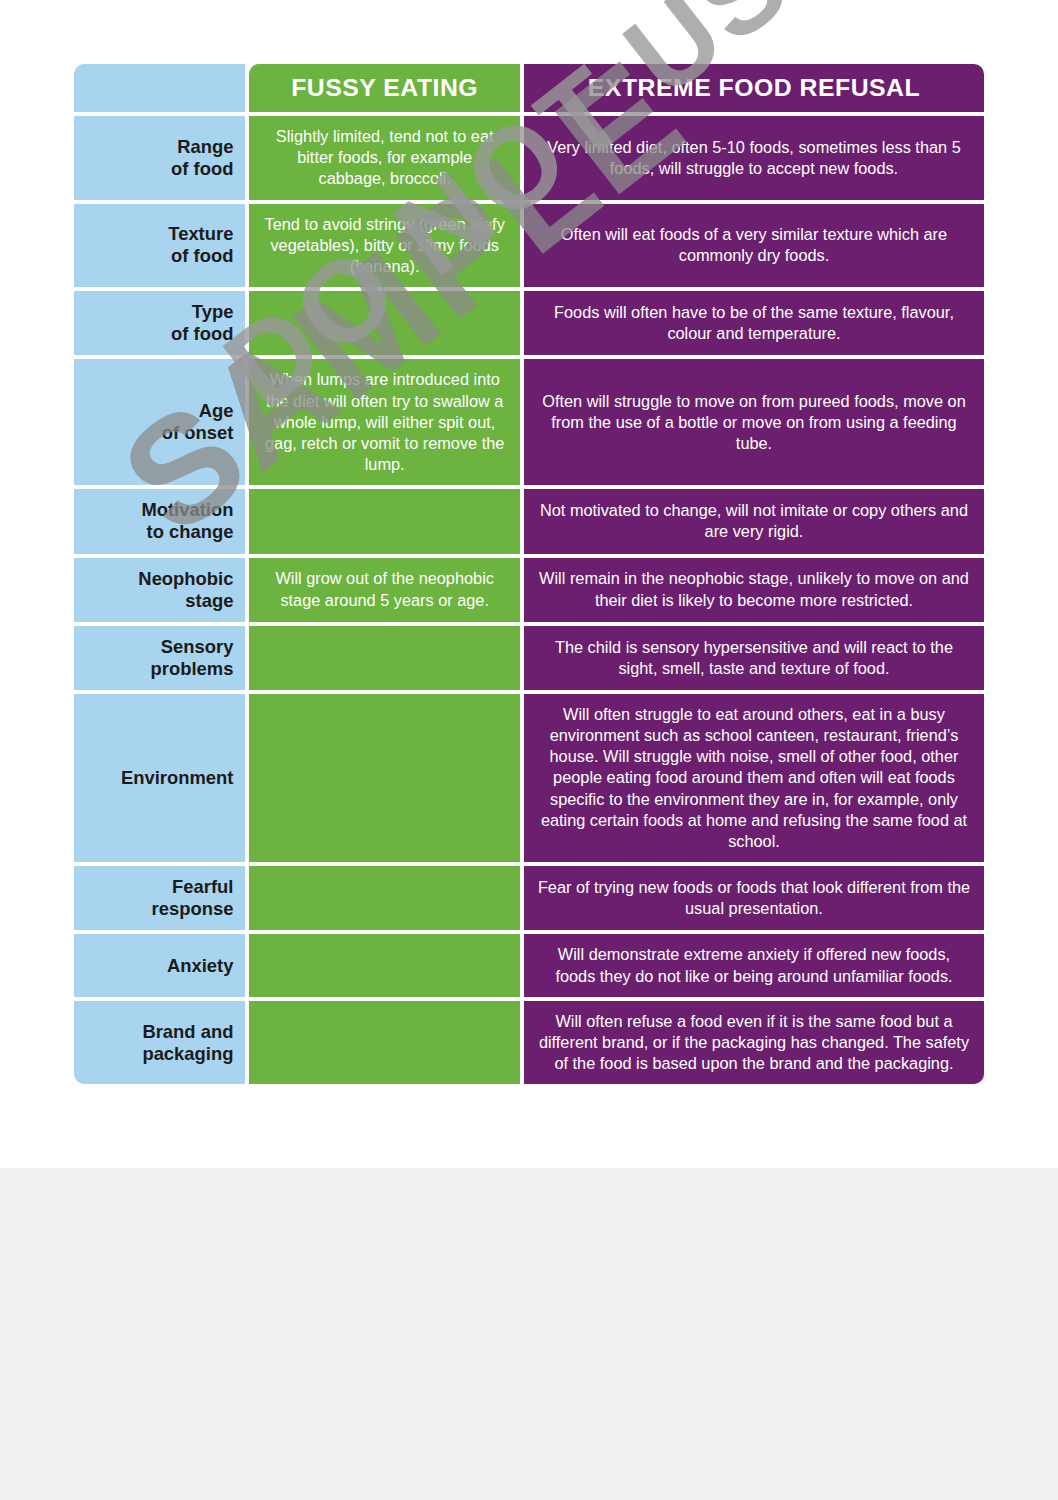| | FUSSY EATING | EXTREME FOOD REFUSAL |
| --- | --- | --- |
| Range of food | Slightly limited, tend not to eat bitter foods, for example cabbage, broccoli. | Very limited diet, often 5-10 foods, sometimes less than 5 foods, will struggle to accept new foods. |
| Texture of food | Tend to avoid stringy (green leafy vegetables), bitty or slimy foods (banana). | Often will eat foods of a very similar texture which are commonly dry foods. |
| Type of food | | Foods will often have to be of the same texture, flavour, colour and temperature. |
| Age of onset | When lumps are introduced into the diet will often try to swallow a whole lump, will either spit out, gag, retch or vomit to remove the lump. | Often will struggle to move on from pureed foods, move on from the use of a bottle or move on from using a feeding tube. |
| Motivation to change | | Not motivated to change, will not imitate or copy others and are very rigid. |
| Neophobic stage | Will grow out of the neophobic stage around 5 years or age. | Will remain in the neophobic stage, unlikely to move on and their diet is likely to become more restricted. |
| Sensory problems | | The child is sensory hypersensitive and will react to the sight, smell, taste and texture of food. |
| Environment | | Will often struggle to eat around others, eat in a busy environment such as school canteen, restaurant, friend’s house. Will struggle with noise, smell of other food, other people eating food around them and often will eat foods specific to the environment they are in, for example, only eating certain foods at home and refusing the same food at school. |
| Fearful response | | Fear of trying new foods or foods that look different from the usual presentation. |
| Anxiety | | Will demonstrate extreme anxiety if offered new foods, foods they do not like or being around unfamiliar foods. |
| Brand and packaging | | Will often refuse a food even if it is the same food but a different brand, or if the packaging has changed. The safety of the food is based upon the brand and the packaging. |
SAMPLE
DO NOT USE